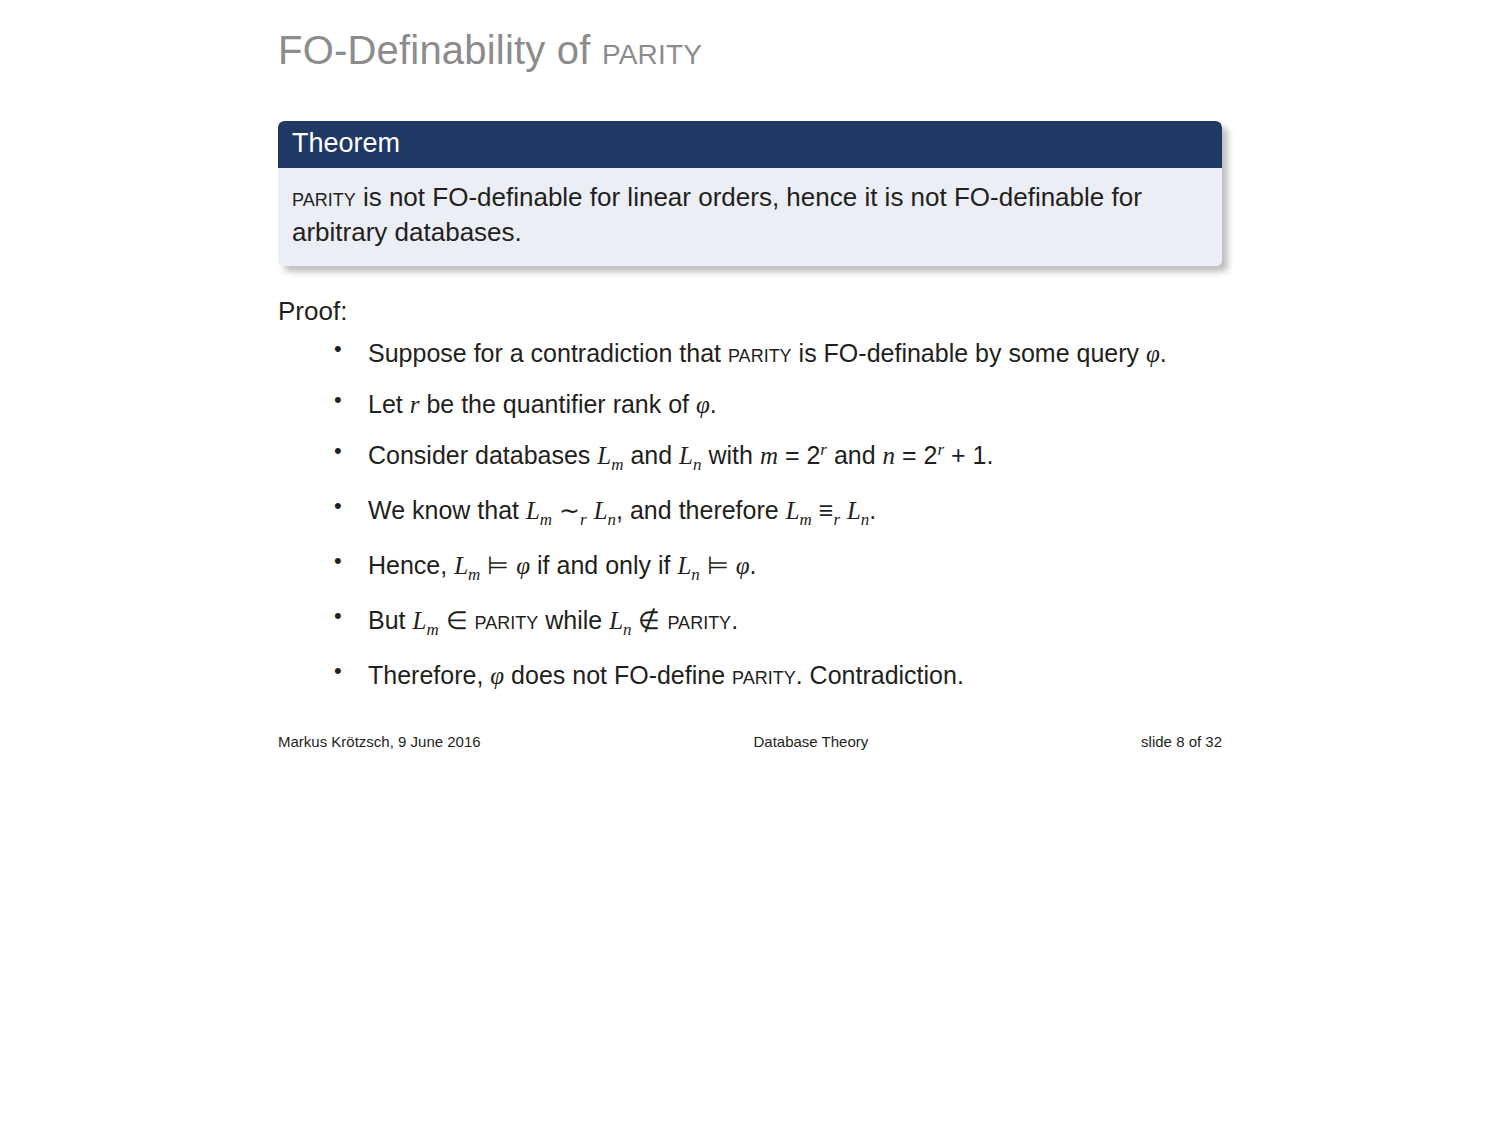FO-Definability of Parity
Theorem
Parity is not FO-definable for linear orders, hence it is not FO-definable for arbitrary databases.
Proof:
Suppose for a contradiction that Parity is FO-definable by some query φ.
Let r be the quantifier rank of φ.
Consider databases Lm and Ln with m = 2r and n = 2r + 1.
We know that Lm ∼r Ln, and therefore Lm ≡r Ln.
Hence, Lm ⊨ φ if and only if Ln ⊨ φ.
But Lm ∈ Parity while Ln ∉ Parity.
Therefore, φ does not FO-define Parity. Contradiction.
Markus Krötzsch, 9 June 2016 slide 8 of 32
Database Theory